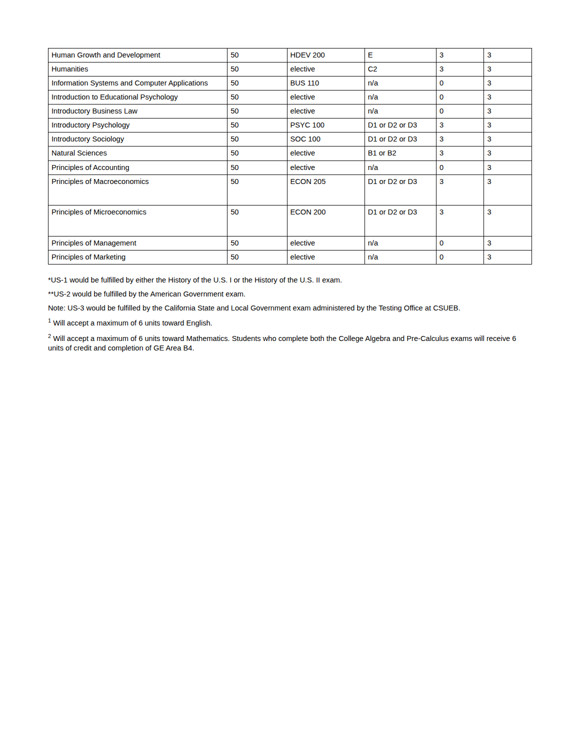| Human Growth and Development | 50 | HDEV 200 | E | 3 | 3 |
| Humanities | 50 | elective | C2 | 3 | 3 |
| Information Systems and Computer Applications | 50 | BUS 110 | n/a | 0 | 3 |
| Introduction to Educational Psychology | 50 | elective | n/a | 0 | 3 |
| Introductory Business Law | 50 | elective | n/a | 0 | 3 |
| Introductory Psychology | 50 | PSYC 100 | D1 or D2 or D3 | 3 | 3 |
| Introductory Sociology | 50 | SOC 100 | D1 or D2 or D3 | 3 | 3 |
| Natural Sciences | 50 | elective | B1 or B2 | 3 | 3 |
| Principles of Accounting | 50 | elective | n/a | 0 | 3 |
| Principles of Macroeconomics | 50 | ECON 205 | D1 or D2 or D3 | 3 | 3 |
| Principles of Microeconomics | 50 | ECON 200 | D1 or D2 or D3 | 3 | 3 |
| Principles of Management | 50 | elective | n/a | 0 | 3 |
| Principles of Marketing | 50 | elective | n/a | 0 | 3 |
*US-1 would be fulfilled by either the History of the U.S. I or the History of the U.S. II exam.
**US-2 would be fulfilled by the American Government exam.
Note: US-3 would be fulfilled by the California State and Local Government exam administered by the Testing Office at CSUEB.
1 Will accept a maximum of 6 units toward English.
2 Will accept a maximum of 6 units toward Mathematics. Students who complete both the College Algebra and Pre-Calculus exams will receive 6 units of credit and completion of GE Area B4.